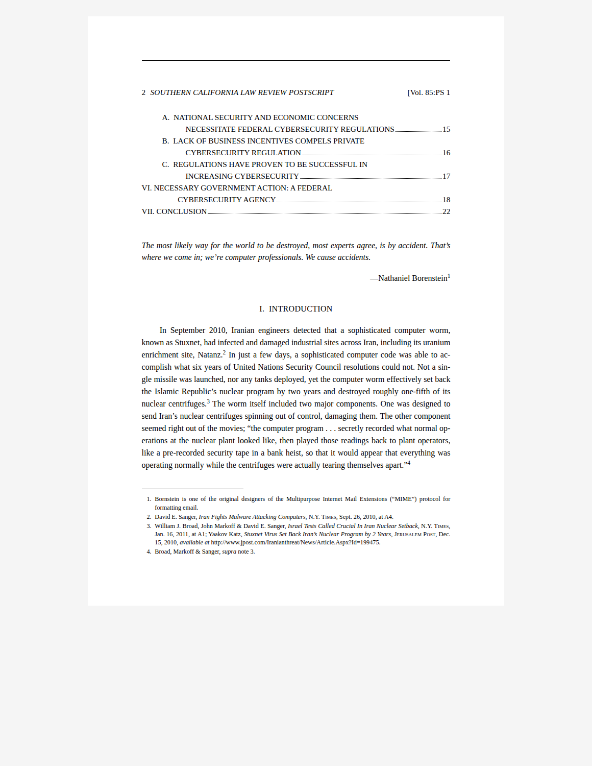2 Southern California Law Review Postscript [Vol. 85:PS 1
A. National Security and Economic Concerns
Necessitate Federal Cybersecurity Regulations 15
B. Lack of Business Incentives Compels Private
Cybersecurity Regulation 16
C. Regulations Have Proven to be Successful in
Increasing Cybersecurity 17
VI. NECESSARY GOVERNMENT ACTION: A FEDERAL
CYBERSECURITY AGENCY 18
VII. CONCLUSION 22
The most likely way for the world to be destroyed, most experts agree, is by accident. That’s where we come in; we’re computer professionals. We cause accidents.
—Nathaniel Borenstein1
I. INTRODUCTION
In September 2010, Iranian engineers detected that a sophisticated computer worm, known as Stuxnet, had infected and damaged industrial sites across Iran, including its uranium enrichment site, Natanz.2 In just a few days, a sophisticated computer code was able to accomplish what six years of United Nations Security Council resolutions could not. Not a single missile was launched, nor any tanks deployed, yet the computer worm effectively set back the Islamic Republic’s nuclear program by two years and destroyed roughly one-fifth of its nuclear centrifuges.3 The worm itself included two major components. One was designed to send Iran’s nuclear centrifuges spinning out of control, damaging them. The other component seemed right out of the movies; “the computer program . . . secretly recorded what normal operations at the nuclear plant looked like, then played those readings back to plant operators, like a pre-recorded security tape in a bank heist, so that it would appear that everything was operating normally while the centrifuges were actually tearing themselves apart.”4
1. Bornstein is one of the original designers of the Multipurpose Internet Mail Extensions (“MIME”) protocol for formatting email.
2. David E. Sanger, Iran Fights Malware Attacking Computers, N.Y. Times, Sept. 26, 2010, at A4.
3. William J. Broad, John Markoff & David E. Sanger, Israel Tests Called Crucial In Iran Nuclear Setback, N.Y. Times, Jan. 16, 2011, at A1; Yaakov Katz, Stuxnet Virus Set Back Iran’s Nuclear Program by 2 Years, Jerusalem Post, Dec. 15, 2010, available at http://www.jpost.com/Iranianthreat/News/Article.Aspx?Id=199475.
4. Broad, Markoff & Sanger, supra note 3.